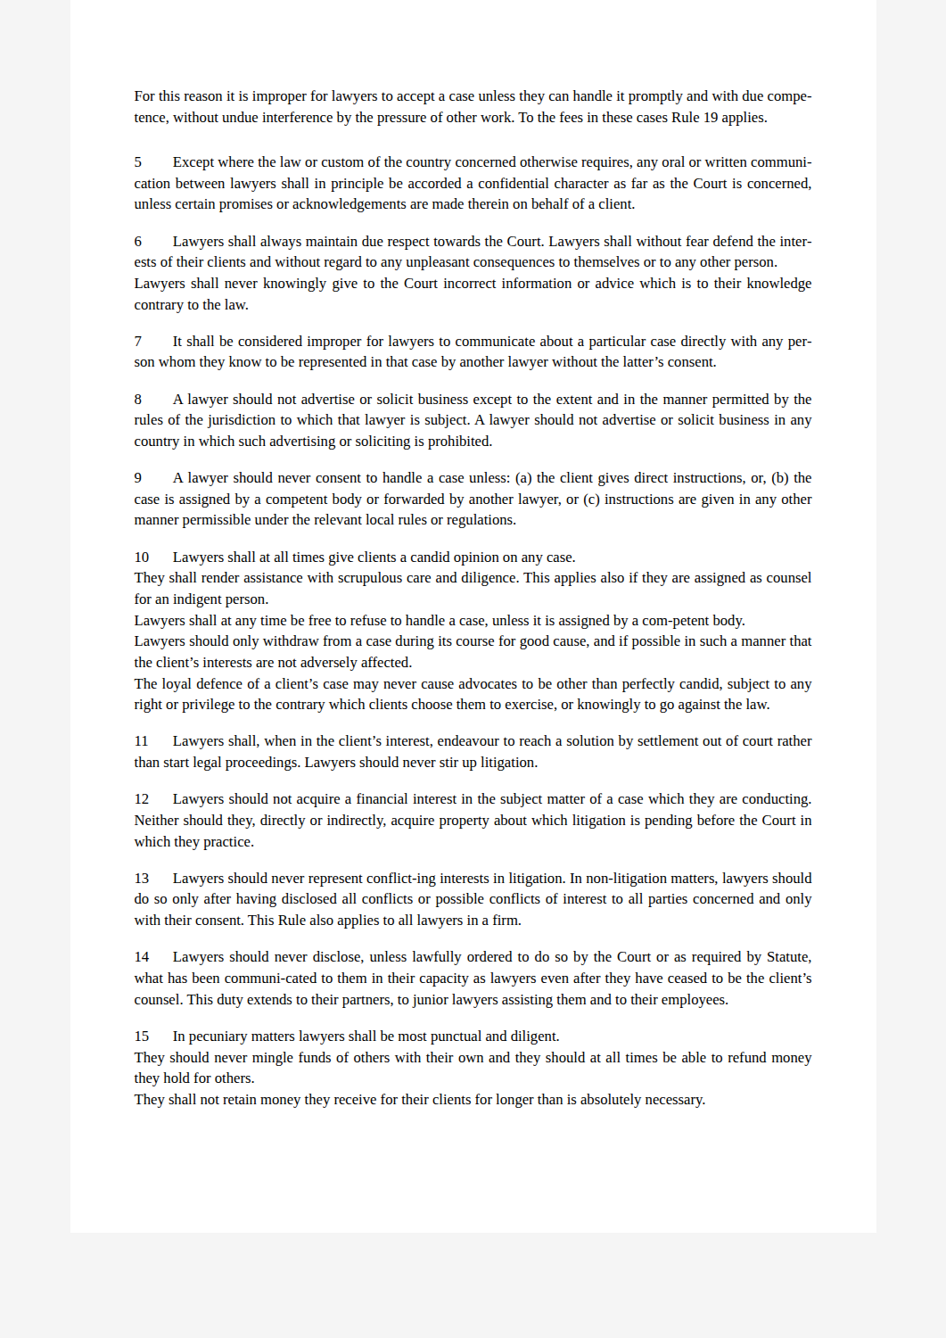For this reason it is improper for lawyers to accept a case unless they can handle it promptly and with due competence, without undue interference by the pressure of other work. To the fees in these cases Rule 19 applies.
5 Except where the law or custom of the country concerned otherwise requires, any oral or written communication between lawyers shall in principle be accorded a confidential character as far as the Court is concerned, unless certain promises or acknowledgements are made therein on behalf of a client.
6 Lawyers shall always maintain due respect towards the Court. Lawyers shall without fear defend the interests of their clients and without regard to any unpleasant consequences to themselves or to any other person.
Lawyers shall never knowingly give to the Court incorrect information or advice which is to their knowledge contrary to the law.
7 It shall be considered improper for lawyers to communicate about a particular case directly with any person whom they know to be represented in that case by another lawyer without the latter’s consent.
8 A lawyer should not advertise or solicit business except to the extent and in the manner permitted by the rules of the jurisdiction to which that lawyer is subject. A lawyer should not advertise or solicit business in any country in which such advertising or soliciting is prohibited.
9 A lawyer should never consent to handle a case unless: (a) the client gives direct instructions, or, (b) the case is assigned by a competent body or forwarded by another lawyer, or (c) instructions are given in any other manner permissible under the relevant local rules or regulations.
10 Lawyers shall at all times give clients a candid opinion on any case.
They shall render assistance with scrupulous care and diligence. This applies also if they are assigned as counsel for an indigent person.
Lawyers shall at any time be free to refuse to handle a case, unless it is assigned by a com-petent body.
Lawyers should only withdraw from a case during its course for good cause, and if possible in such a manner that the client’s interests are not adversely affected.
The loyal defence of a client’s case may never cause advocates to be other than perfectly candid, subject to any right or privilege to the contrary which clients choose them to exercise, or knowingly to go against the law.
11 Lawyers shall, when in the client’s interest, endeavour to reach a solution by settlement out of court rather than start legal proceedings. Lawyers should never stir up litigation.
12 Lawyers should not acquire a financial interest in the subject matter of a case which they are conducting. Neither should they, directly or indirectly, acquire property about which litigation is pending before the Court in which they practice.
13 Lawyers should never represent conflict-ing interests in litigation. In non-litigation matters, lawyers should do so only after having disclosed all conflicts or possible conflicts of interest to all parties concerned and only with their consent. This Rule also applies to all lawyers in a firm.
14 Lawyers should never disclose, unless lawfully ordered to do so by the Court or as required by Statute, what has been communi-cated to them in their capacity as lawyers even after they have ceased to be the client’s counsel. This duty extends to their partners, to junior lawyers assisting them and to their employees.
15 In pecuniary matters lawyers shall be most punctual and diligent.
They should never mingle funds of others with their own and they should at all times be able to refund money they hold for others.
They shall not retain money they receive for their clients for longer than is absolutely necessary.